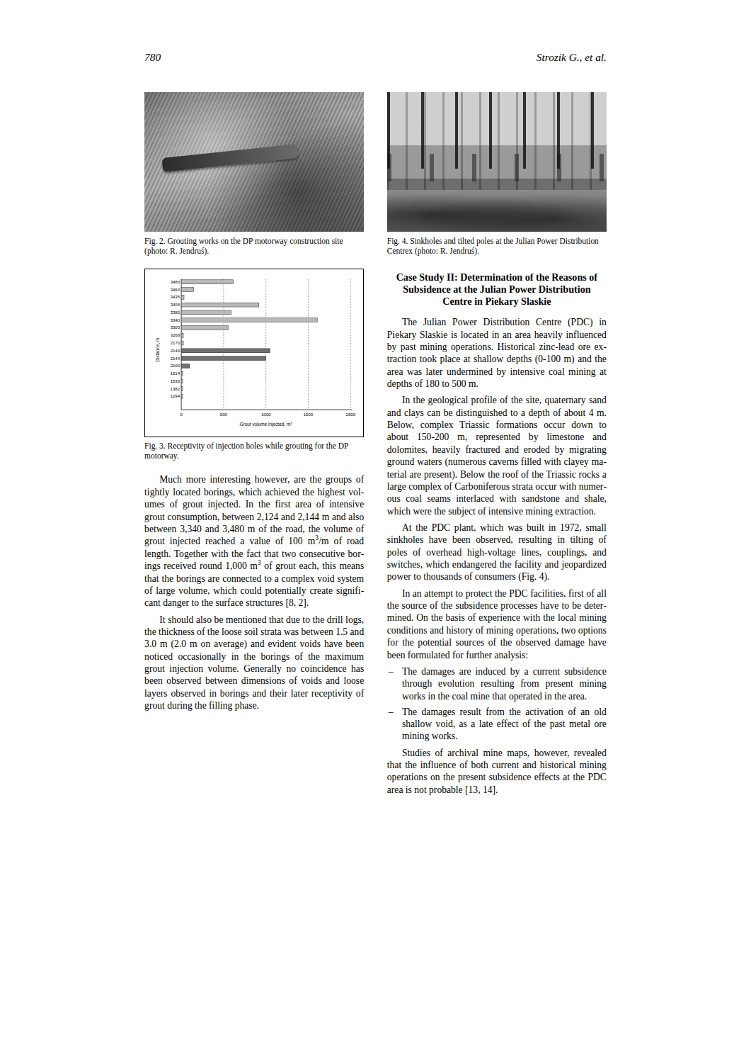780
Strozik G., et al.
Fig. 2. Grouting works on the DP motorway construction site (photo: R. Jendruś).
3480 3460 3435 3406 3380 3340 3300 3268 2170 2144 2144 2100 1614 1533 1382 1294 0 500 1000 1500 2500 Distance, m Grout volume injected, m3
Fig. 3. Receptivity of injection holes while grouting for the DP motorway.
Much more interesting however, are the groups of tightly located borings, which achieved the highest volumes of grout injected. In the first area of intensive grout consumption, between 2,124 and 2,144 m and also between 3,340 and 3,480 m of the road, the volume of grout injected reached a value of 100 m3/m of road length. Together with the fact that two consecutive borings received round 1,000 m3 of grout each, this means that the borings are connected to a complex void system of large volume, which could potentially create significant danger to the surface structures [8, 2].
It should also be mentioned that due to the drill logs, the thickness of the loose soil strata was between 1.5 and 3.0 m (2.0 m on average) and evident voids have been noticed occasionally in the borings of the maximum grout injection volume. Generally no coincidence has been observed between dimensions of voids and loose layers observed in borings and their later receptivity of grout during the filling phase.
Fig. 4. Sinkholes and tilted poles at the Julian Power Distribution Centrex (photo: R. Jendruś).
Case Study II: Determination of the Reasons of Subsidence at the Julian Power Distribution Centre in Piekary Slaskie
The Julian Power Distribution Centre (PDC) in Piekary Slaskie is located in an area heavily influenced by past mining operations. Historical zinc-lead ore extraction took place at shallow depths (0-100 m) and the area was later undermined by intensive coal mining at depths of 180 to 500 m.
In the geological profile of the site, quaternary sand and clays can be distinguished to a depth of about 4 m. Below, complex Triassic formations occur down to about 150-200 m, represented by limestone and dolomites, heavily fractured and eroded by migrating ground waters (numerous caverns filled with clayey material are present). Below the roof of the Triassic rocks a large complex of Carboniferous strata occur with numerous coal seams interlaced with sandstone and shale, which were the subject of intensive mining extraction.
At the PDC plant, which was built in 1972, small sinkholes have been observed, resulting in tilting of poles of overhead high-voltage lines, couplings, and switches, which endangered the facility and jeopardized power to thousands of consumers (Fig. 4).
In an attempt to protect the PDC facilities, first of all the source of the subsidence processes have to be determined. On the basis of experience with the local mining conditions and history of mining operations, two options for the potential sources of the observed damage have been formulated for further analysis:
The damages are induced by a current subsidence through evolution resulting from present mining works in the coal mine that operated in the area.
The damages result from the activation of an old shallow void, as a late effect of the past metal ore mining works.
Studies of archival mine maps, however, revealed that the influence of both current and historical mining operations on the present subsidence effects at the PDC area is not probable [13, 14].